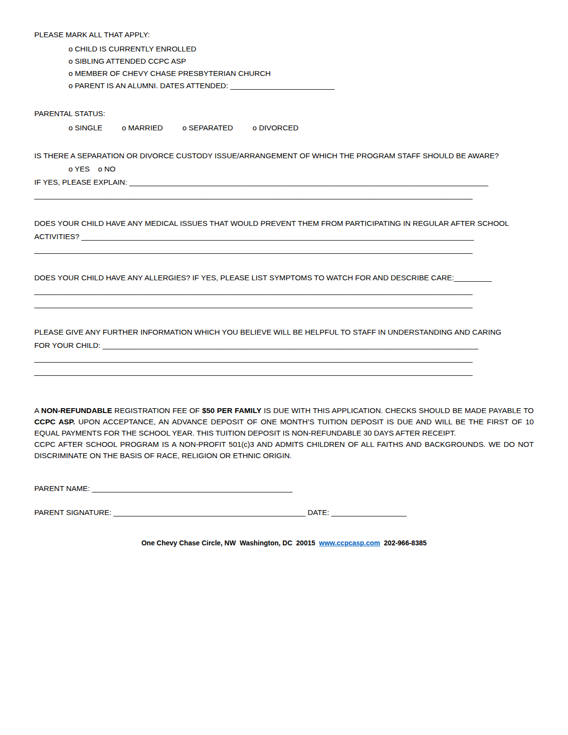PLEASE MARK ALL THAT APPLY:
o CHILD IS CURRENTLY ENROLLED
o SIBLING ATTENDED CCPC ASP
o MEMBER OF CHEVY CHASE PRESBYTERIAN CHURCH
o PARENT IS AN ALUMNI. DATES ATTENDED: _________________________
PARENTAL STATUS:
o SINGLE o MARRIED o SEPARATED o DIVORCED
IS THERE A SEPARATION OR DIVORCE CUSTODY ISSUE/ARRANGEMENT OF WHICH THE PROGRAM STAFF SHOULD BE AWARE?
o YES o NO
IF YES, PLEASE EXPLAIN: ______________________________________________________________________________________
_________________________________________________________________________________________________________
DOES YOUR CHILD HAVE ANY MEDICAL ISSUES THAT WOULD PREVENT THEM FROM PARTICIPATING IN REGULAR AFTER SCHOOL
ACTIVITIES? ______________________________________________________________________________________________
_________________________________________________________________________________________________________
DOES YOUR CHILD HAVE ANY ALLERGIES? IF YES, PLEASE LIST SYMPTOMS TO WATCH FOR AND DESCRIBE CARE:_________
_________________________________________________________________________________________________________
_________________________________________________________________________________________________________
PLEASE GIVE ANY FURTHER INFORMATION WHICH YOU BELIEVE WILL BE HELPFUL TO STAFF IN UNDERSTANDING AND CARING
FOR YOUR CHILD: __________________________________________________________________________________________
_________________________________________________________________________________________________________
_________________________________________________________________________________________________________
A NON-REFUNDABLE REGISTRATION FEE OF $50 PER FAMILY IS DUE WITH THIS APPLICATION. CHECKS SHOULD BE MADE PAYABLE TO CCPC ASP. UPON ACCEPTANCE, AN ADVANCE DEPOSIT OF ONE MONTH’S TUITION DEPOSIT IS DUE AND WILL BE THE FIRST OF 10 EQUAL PAYMENTS FOR THE SCHOOL YEAR. THIS TUITION DEPOSIT IS NON-REFUNDABLE 30 DAYS AFTER RECEIPT.
CCPC AFTER SCHOOL PROGRAM IS A NON-PROFIT 501(c)3 AND ADMITS CHILDREN OF ALL FAITHS AND BACKGROUNDS. WE DO NOT DISCRIMINATE ON THE BASIS OF RACE, RELIGION OR ETHNIC ORIGIN.
PARENT NAME: ________________________________________________
PARENT SIGNATURE: ______________________________________________ DATE: __________________
One Chevy Chase Circle, NW Washington, DC 20015 www.ccpcasp.com 202-966-8385